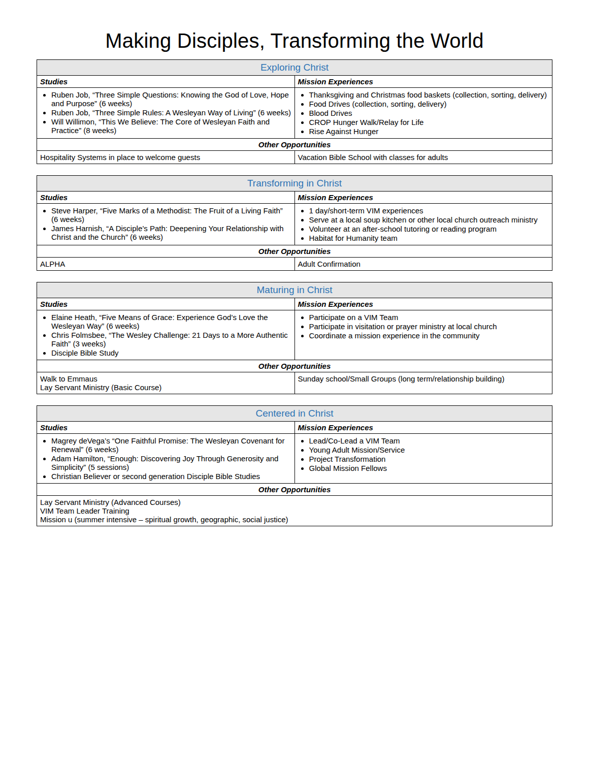Making Disciples, Transforming the World
| Exploring Christ |
| Studies | Mission Experiences |
| Ruben Job, “Three Simple Questions: Knowing the God of Love, Hope and Purpose” (6 weeks) Ruben Job, “Three Simple Rules: A Wesleyan Way of Living” (6 weeks) Will Willimon, “This We Believe: The Core of Wesleyan Faith and Practice” (8 weeks) | Thanksgiving and Christmas food baskets (collection, sorting, delivery) Food Drives (collection, sorting, delivery) Blood Drives CROP Hunger Walk/Relay for Life Rise Against Hunger |
| Other Opportunities |
| Hospitality Systems in place to welcome guests | Vacation Bible School with classes for adults |
| Transforming in Christ |
| Studies | Mission Experiences |
| Steve Harper, “Five Marks of a Methodist: The Fruit of a Living Faith” (6 weeks) James Harnish, “A Disciple’s Path: Deepening Your Relationship with Christ and the Church” (6 weeks) | 1 day/short-term VIM experiences Serve at a local soup kitchen or other local church outreach ministry Volunteer at an after-school tutoring or reading program Habitat for Humanity team |
| Other Opportunities |
| ALPHA | Adult Confirmation |
| Maturing in Christ |
| Studies | Mission Experiences |
| Elaine Heath, “Five Means of Grace: Experience God’s Love the Wesleyan Way” (6 weeks) Chris Folmsbee, “The Wesley Challenge: 21 Days to a More Authentic Faith” (3 weeks) Disciple Bible Study | Participate on a VIM Team Participate in visitation or prayer ministry at local church Coordinate a mission experience in the community |
| Other Opportunities |
| Walk to Emmaus Lay Servant Ministry (Basic Course) | Sunday school/Small Groups (long term/relationship building) |
| Centered in Christ |
| Studies | Mission Experiences |
| Magrey deVega’s “One Faithful Promise: The Wesleyan Covenant for Renewal” (6 weeks) Adam Hamilton, “Enough: Discovering Joy Through Generosity and Simplicity” (5 sessions) Christian Believer or second generation Disciple Bible Studies | Lead/Co-Lead a VIM Team Young Adult Mission/Service Project Transformation Global Mission Fellows |
| Other Opportunities |
| Lay Servant Ministry (Advanced Courses) VIM Team Leader Training Mission u (summer intensive – spiritual growth, geographic, social justice) |